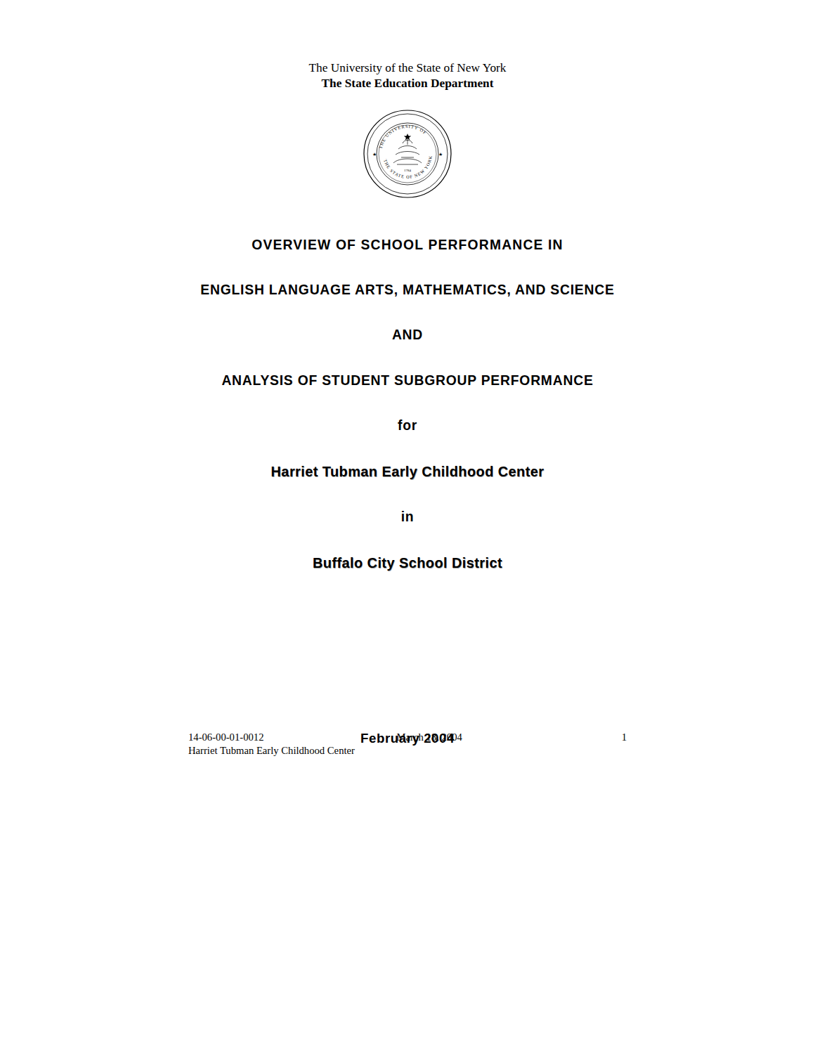The University of the State of New York
The State Education Department
THE UNIVERSITY OF THE STATE OF NEW YORK 1784 ★ ★
OVERVIEW OF SCHOOL PERFORMANCE IN
ENGLISH LANGUAGE ARTS, MATHEMATICS, AND SCIENCE
AND
ANALYSIS OF STUDENT SUBGROUP PERFORMANCE
for
Harriet Tubman Early Childhood Center
in
Buffalo City School District
February 2004
| 14-06-00-01-0012 Harriet Tubman Early Childhood Center | March 18, 2004 | 1 |